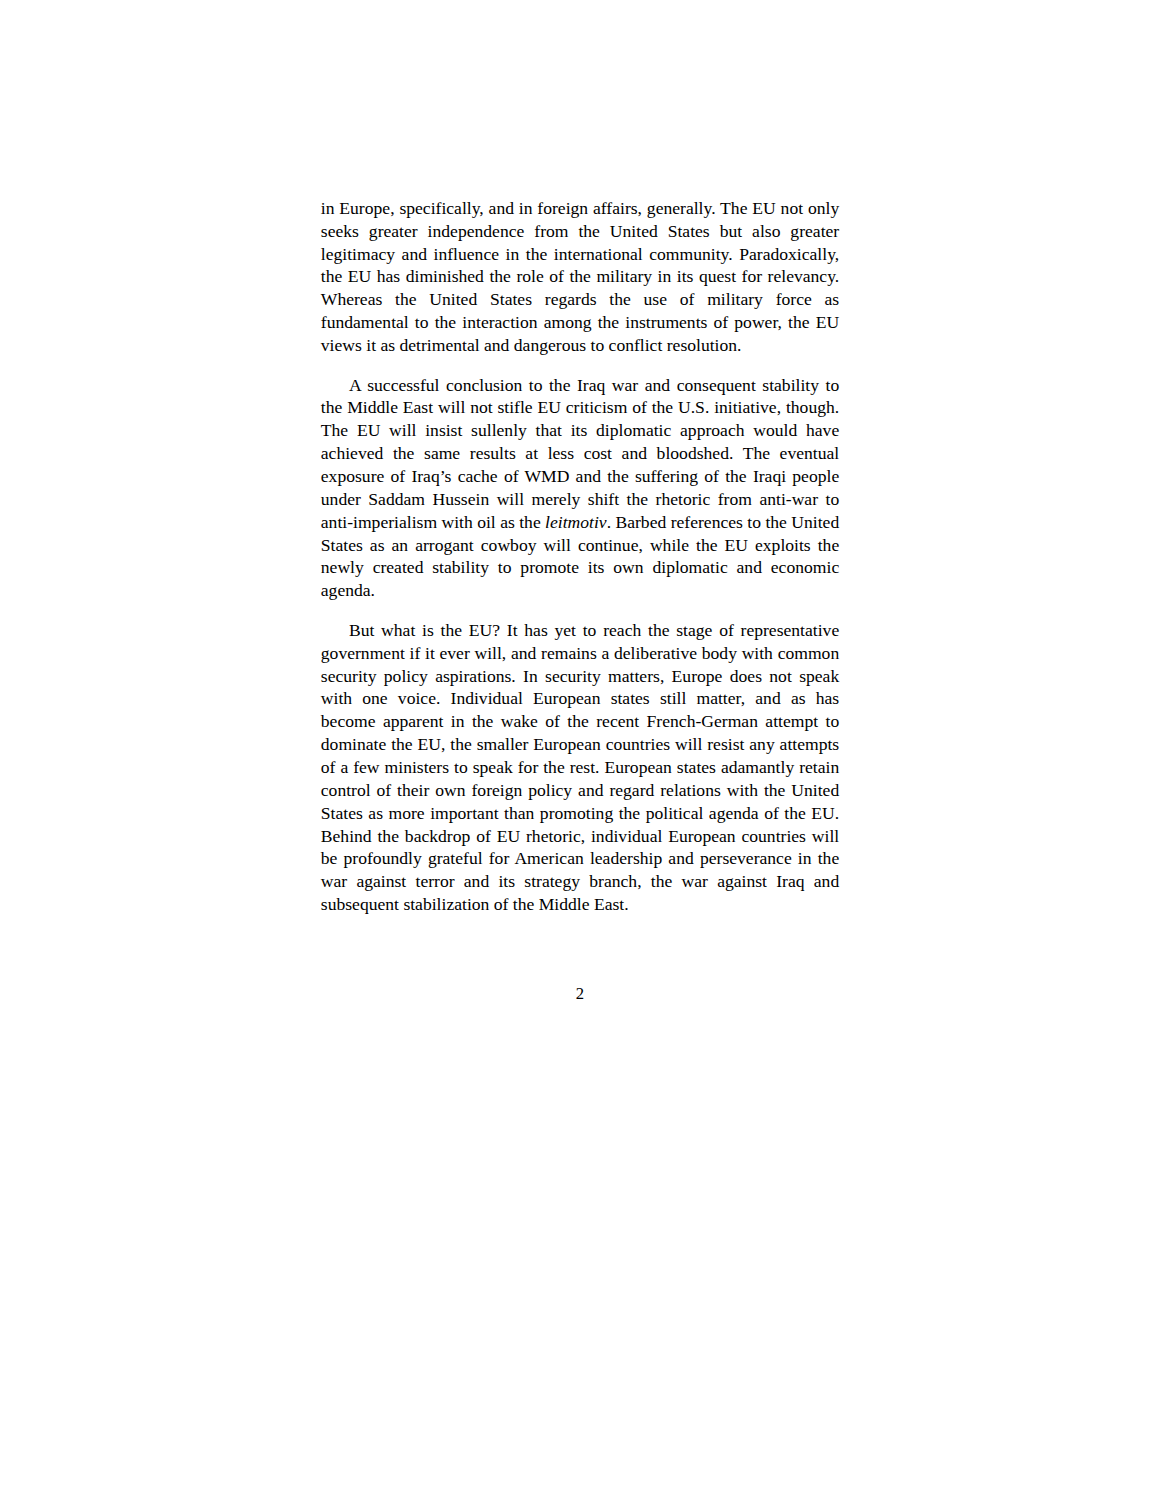in Europe, specifically, and in foreign affairs, generally. The EU not only seeks greater independence from the United States but also greater legitimacy and influence in the international community. Paradoxically, the EU has diminished the role of the military in its quest for relevancy. Whereas the United States regards the use of military force as fundamental to the interaction among the instruments of power, the EU views it as detrimental and dangerous to conflict resolution.
A successful conclusion to the Iraq war and consequent stability to the Middle East will not stifle EU criticism of the U.S. initiative, though. The EU will insist sullenly that its diplomatic approach would have achieved the same results at less cost and bloodshed. The eventual exposure of Iraq’s cache of WMD and the suffering of the Iraqi people under Saddam Hussein will merely shift the rhetoric from anti-war to anti-imperialism with oil as the leitmotiv. Barbed references to the United States as an arrogant cowboy will continue, while the EU exploits the newly created stability to promote its own diplomatic and economic agenda.
But what is the EU? It has yet to reach the stage of representative government if it ever will, and remains a deliberative body with common security policy aspirations. In security matters, Europe does not speak with one voice. Individual European states still matter, and as has become apparent in the wake of the recent French-German attempt to dominate the EU, the smaller European countries will resist any attempts of a few ministers to speak for the rest. European states adamantly retain control of their own foreign policy and regard relations with the United States as more important than promoting the political agenda of the EU. Behind the backdrop of EU rhetoric, individual European countries will be profoundly grateful for American leadership and perseverance in the war against terror and its strategy branch, the war against Iraq and subsequent stabilization of the Middle East.
2